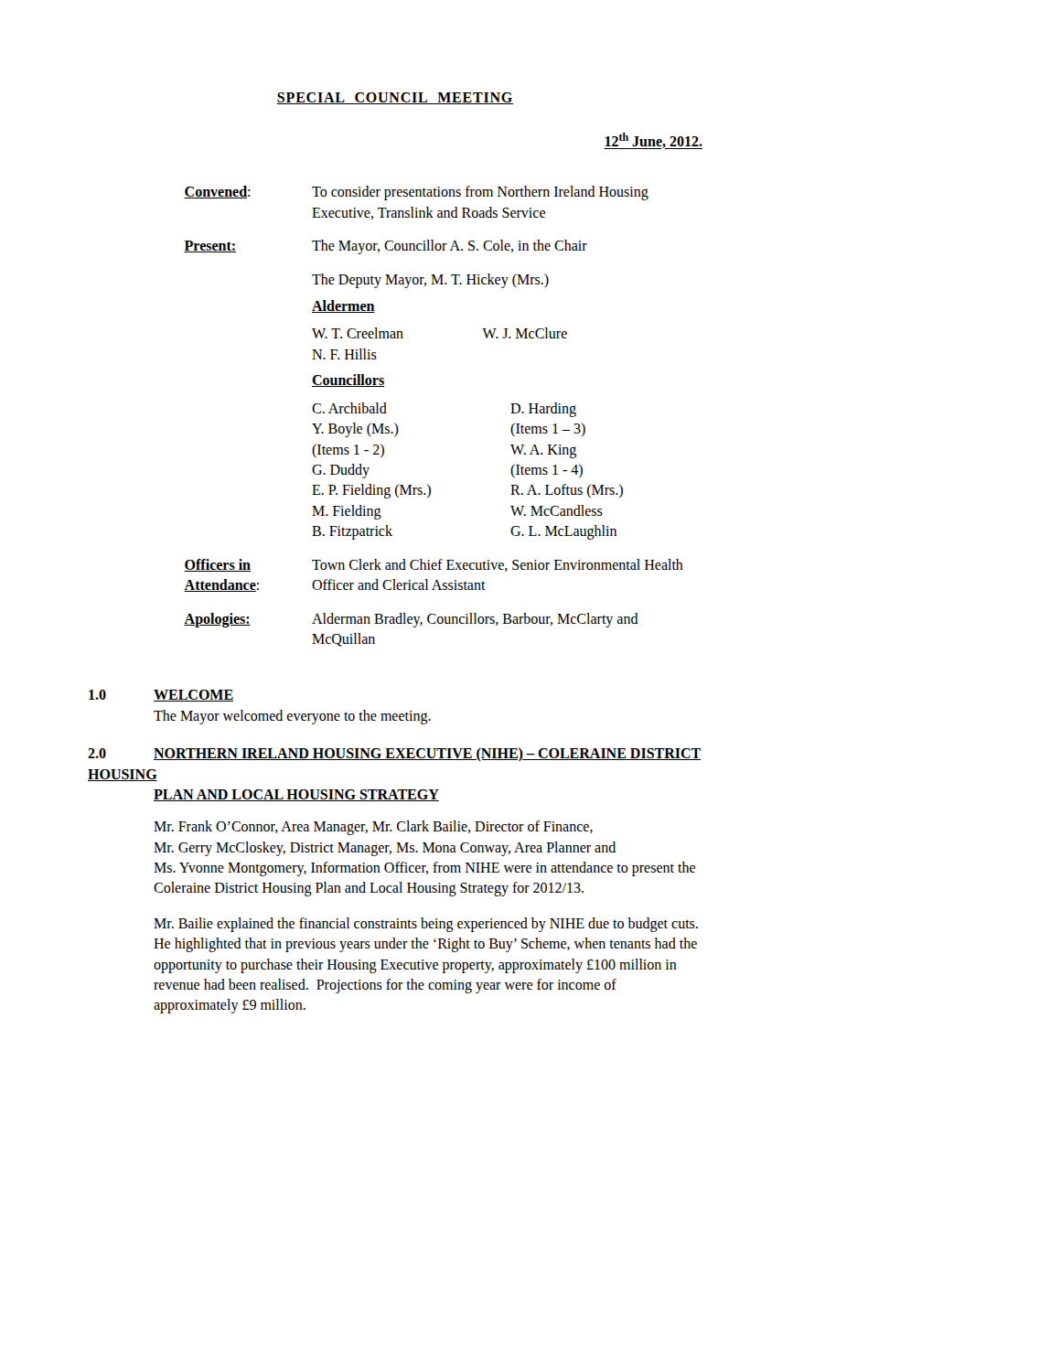SPECIAL COUNCIL MEETING
12th June, 2012.
| Convened : | To consider presentations from Northern Ireland Housing Executive, Translink and Roads Service |
| Present: | The Mayor, Councillor A. S. Cole, in the Chair |
| | The Deputy Mayor, M. T. Hickey (Mrs.) Aldermen / W. T. Creelman / W. J. McClure / / N. F. Hillis / / Councillors / C. Archibald / D. Harding / / Y. Boyle (Ms.) / (Items 1 – 3) / / (Items 1 - 2) / W. A. King / / G. Duddy / (Items 1 - 4) / / E. P. Fielding (Mrs.) / R. A. Loftus (Mrs.) / / M. Fielding / W. McCandless / / B. Fitzpatrick / G. L. McLaughlin / |
| Officers in Attendance : | Town Clerk and Chief Executive, Senior Environmental Health Officer and Clerical Assistant |
| Apologies: | Alderman Bradley, Councillors, Barbour, McClarty and McQuillan |
1.0 WELCOME
The Mayor welcomed everyone to the meeting.
2.0 NORTHERN IRELAND HOUSING EXECUTIVE (NIHE) – COLERAINE DISTRICT HOUSING
PLAN AND LOCAL HOUSING STRATEGY
Mr. Frank O’Connor, Area Manager, Mr. Clark Bailie, Director of Finance,
Mr. Gerry McCloskey, District Manager, Ms. Mona Conway, Area Planner and
Ms. Yvonne Montgomery, Information Officer, from NIHE were in attendance to present the Coleraine District Housing Plan and Local Housing Strategy for 2012/13.
Mr. Bailie explained the financial constraints being experienced by NIHE due to budget cuts. He highlighted that in previous years under the ‘Right to Buy’ Scheme, when tenants had the opportunity to purchase their Housing Executive property, approximately £100 million in revenue had been realised. Projections for the coming year were for income of approximately £9 million.